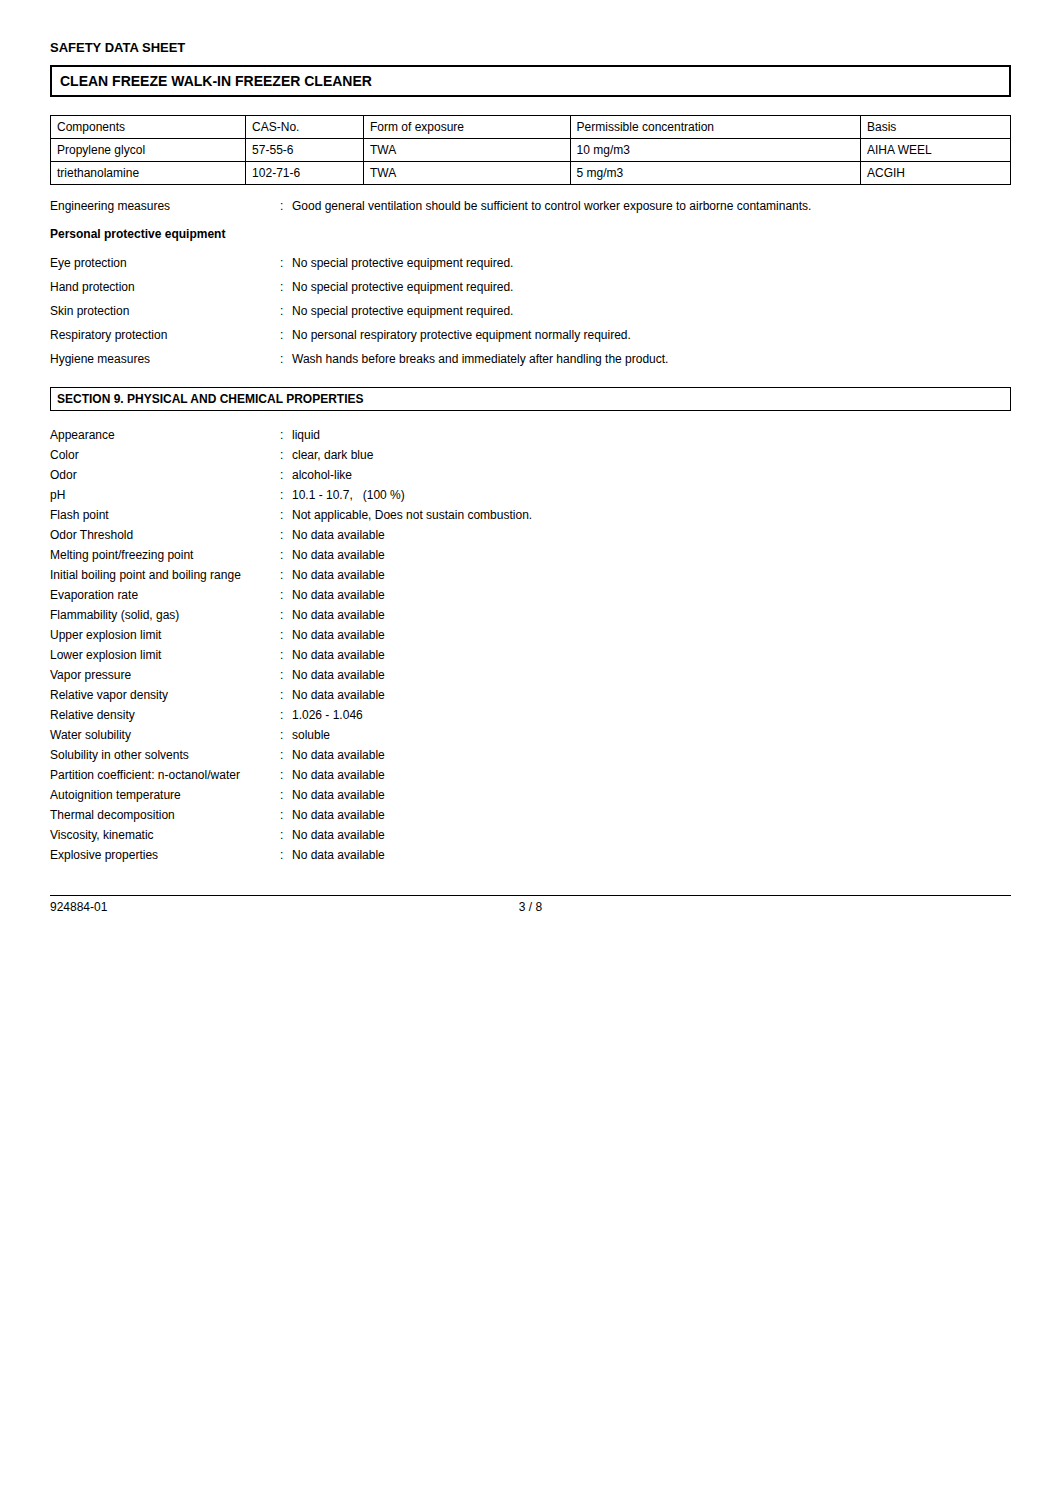SAFETY DATA SHEET
CLEAN FREEZE WALK-IN FREEZER CLEANER
| Components | CAS-No. | Form of exposure | Permissible concentration | Basis |
| --- | --- | --- | --- | --- |
| Propylene glycol | 57-55-6 | TWA | 10 mg/m3 | AIHA WEEL |
| triethanolamine | 102-71-6 | TWA | 5 mg/m3 | ACGIH |
| Engineering measures | : | Good general ventilation should be sufficient to control worker exposure to airborne contaminants. |
Personal protective equipment
| Eye protection | : | No special protective equipment required. |
| Hand protection | : | No special protective equipment required. |
| Skin protection | : | No special protective equipment required. |
| Respiratory protection | : | No personal respiratory protective equipment normally required. |
| Hygiene measures | : | Wash hands before breaks and immediately after handling the product. |
SECTION 9. PHYSICAL AND CHEMICAL PROPERTIES
| Appearance | : | liquid |
| Color | : | clear, dark blue |
| Odor | : | alcohol-like |
| pH | : | 10.1 - 10.7, (100 %) |
| Flash point | : | Not applicable, Does not sustain combustion. |
| Odor Threshold | : | No data available |
| Melting point/freezing point | : | No data available |
| Initial boiling point and boiling range | : | No data available |
| Evaporation rate | : | No data available |
| Flammability (solid, gas) | : | No data available |
| Upper explosion limit | : | No data available |
| Lower explosion limit | : | No data available |
| Vapor pressure | : | No data available |
| Relative vapor density | : | No data available |
| Relative density | : | 1.026 - 1.046 |
| Water solubility | : | soluble |
| Solubility in other solvents | : | No data available |
| Partition coefficient: n-octanol/water | : | No data available |
| Autoignition temperature | : | No data available |
| Thermal decomposition | : | No data available |
| Viscosity, kinematic | : | No data available |
| Explosive properties | : | No data available |
924884-01 3 / 8